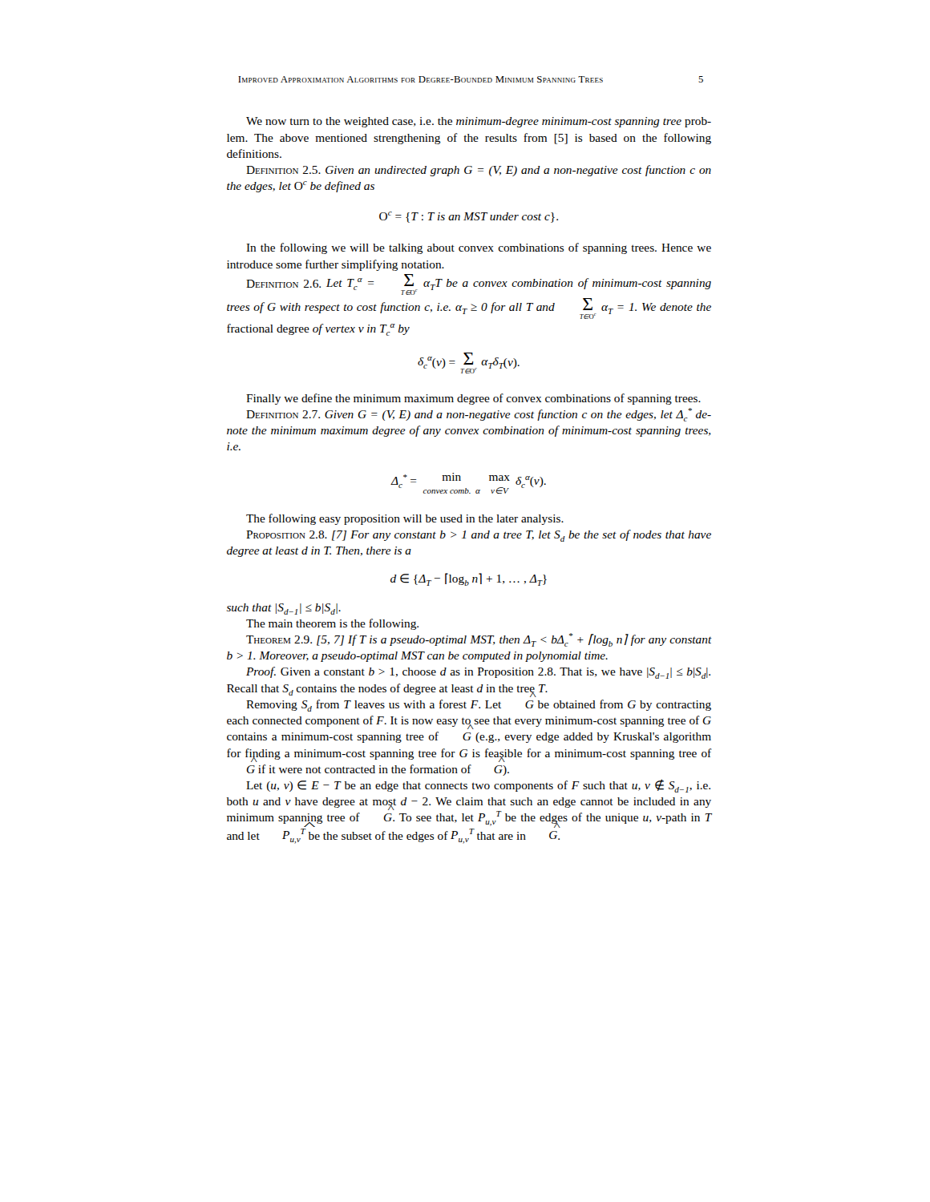Improved Approximation Algorithms for Degree-Bounded Minimum Spanning Trees 5
We now turn to the weighted case, i.e. the minimum-degree minimum-cost spanning tree problem. The above mentioned strengthening of the results from [5] is based on the following definitions.
Definition 2.5. Given an undirected graph G = (V, E) and a non-negative cost function c on the edges, let Oc be defined as
Oc = {T : T is an MST under cost c}.
In the following we will be talking about convex combinations of spanning trees. Hence we introduce some further simplifying notation.
Definition 2.6. Let Tcα = ΣT∈Oc αTT be a convex combination of minimum-cost spanning trees of G with respect to cost function c, i.e. αT ≥ 0 for all T and ΣT∈Oc αT = 1. We denote the fractional degree of vertex v in Tcα by
δcα(v) = ΣT∈Oc αTδT(v).
Finally we define the minimum maximum degree of convex combinations of spanning trees.
Definition 2.7. Given G = (V, E) and a non-negative cost function c on the edges, let Δc* denote the minimum maximum degree of any convex combination of minimum-cost spanning trees, i.e.
Δc* = min convex comb. α max v∈V δcα(v).
The following easy proposition will be used in the later analysis.
Proposition 2.8. [7] For any constant b > 1 and a tree T, let Sd be the set of nodes that have degree at least d in T. Then, there is a
d ∈ {ΔT − logb n + 1, … , ΔT}
such that |Sd−1| ≤ b|Sd|.
The main theorem is the following.
Theorem 2.9. [5, 7] If T is a pseudo-optimal MST, then ΔT < bΔc* + logb n for any constant b > 1. Moreover, a pseudo-optimal MST can be computed in polynomial time.
Proof. Given a constant b > 1, choose d as in Proposition 2.8. That is, we have |Sd−1| ≤ b|Sd|. Recall that Sd contains the nodes of degree at least d in the tree T.
Removing Sd from T leaves us with a forest F. Let G be obtained from G by contracting each connected component of F. It is now easy to see that every minimum-cost spanning tree of G contains a minimum-cost spanning tree of G (e.g., every edge added by Kruskal's algorithm for finding a minimum-cost spanning tree for G is feasible for a minimum-cost spanning tree of G if it were not contracted in the formation of G).
Let (u, v) ∈ E − T be an edge that connects two components of F such that u, v ∉ Sd−1, i.e. both u and v have degree at most d − 2. We claim that such an edge cannot be included in any minimum spanning tree of G. To see that, let Pu,vT be the edges of the unique u, v-path in T and let Pu,vT be the subset of the edges of Pu,vT that are in G.